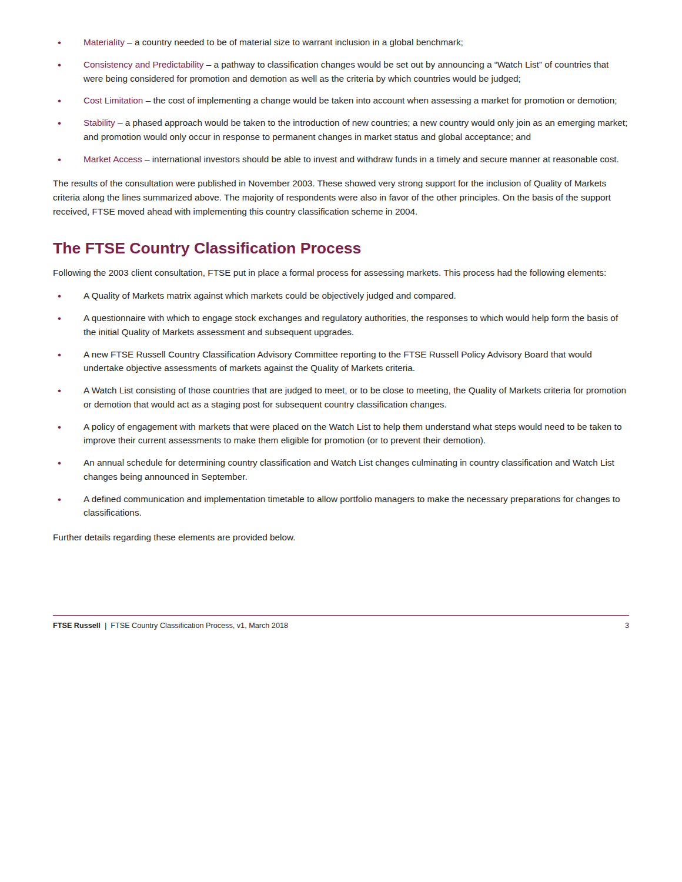Materiality – a country needed to be of material size to warrant inclusion in a global benchmark;
Consistency and Predictability – a pathway to classification changes would be set out by announcing a “Watch List” of countries that were being considered for promotion and demotion as well as the criteria by which countries would be judged;
Cost Limitation – the cost of implementing a change would be taken into account when assessing a market for promotion or demotion;
Stability – a phased approach would be taken to the introduction of new countries; a new country would only join as an emerging market; and promotion would only occur in response to permanent changes in market status and global acceptance; and
Market Access – international investors should be able to invest and withdraw funds in a timely and secure manner at reasonable cost.
The results of the consultation were published in November 2003. These showed very strong support for the inclusion of Quality of Markets criteria along the lines summarized above. The majority of respondents were also in favor of the other principles. On the basis of the support received, FTSE moved ahead with implementing this country classification scheme in 2004.
The FTSE Country Classification Process
Following the 2003 client consultation, FTSE put in place a formal process for assessing markets. This process had the following elements:
A Quality of Markets matrix against which markets could be objectively judged and compared.
A questionnaire with which to engage stock exchanges and regulatory authorities, the responses to which would help form the basis of the initial Quality of Markets assessment and subsequent upgrades.
A new FTSE Russell Country Classification Advisory Committee reporting to the FTSE Russell Policy Advisory Board that would undertake objective assessments of markets against the Quality of Markets criteria.
A Watch List consisting of those countries that are judged to meet, or to be close to meeting, the Quality of Markets criteria for promotion or demotion that would act as a staging post for subsequent country classification changes.
A policy of engagement with markets that were placed on the Watch List to help them understand what steps would need to be taken to improve their current assessments to make them eligible for promotion (or to prevent their demotion).
An annual schedule for determining country classification and Watch List changes culminating in country classification and Watch List changes being announced in September.
A defined communication and implementation timetable to allow portfolio managers to make the necessary preparations for changes to classifications.
Further details regarding these elements are provided below.
FTSE Russell | FTSE Country Classification Process, v1, March 2018
3